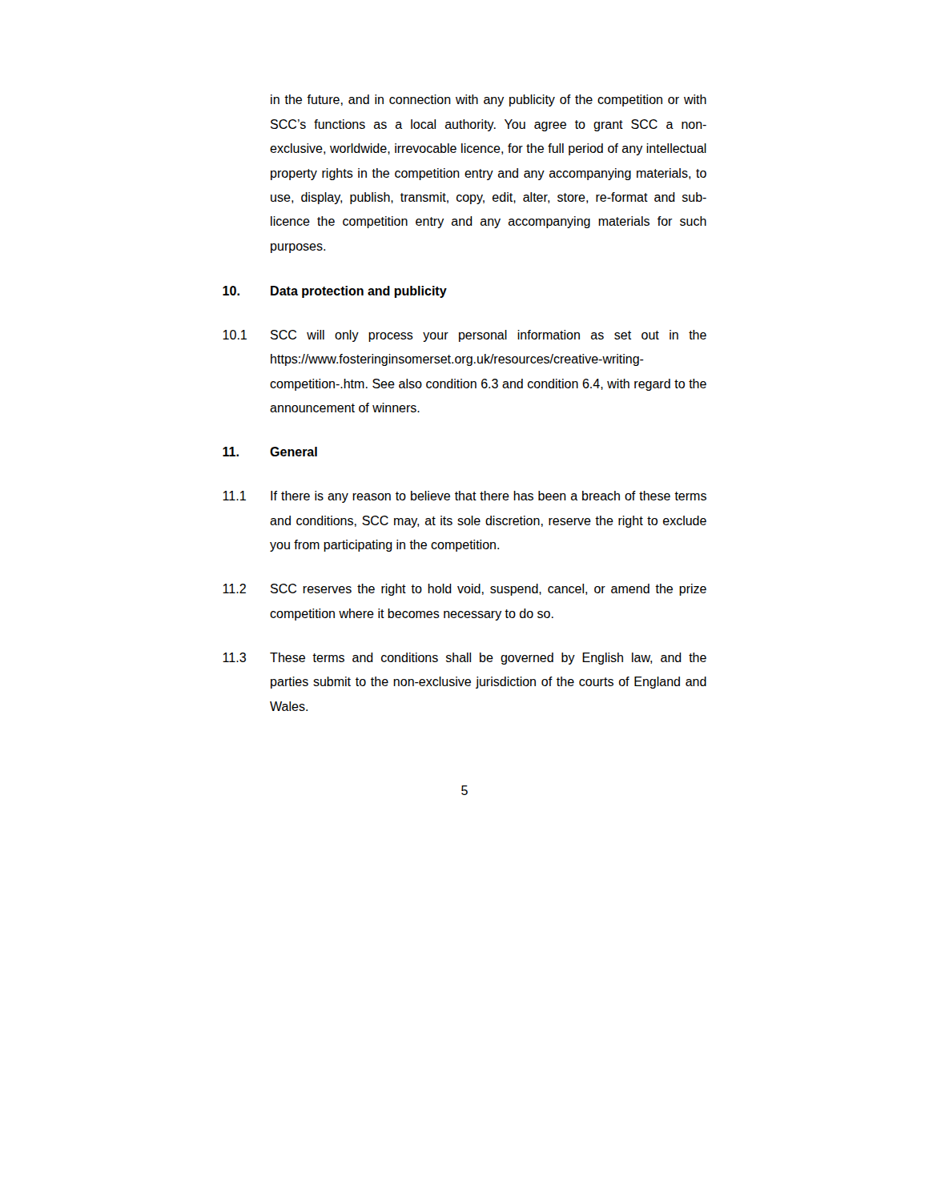in the future, and in connection with any publicity of the competition or with SCC’s functions as a local authority. You agree to grant SCC a non-exclusive, worldwide, irrevocable licence, for the full period of any intellectual property rights in the competition entry and any accompanying materials, to use, display, publish, transmit, copy, edit, alter, store, re-format and sub-licence the competition entry and any accompanying materials for such purposes.
10.
Data protection and publicity
10.1
SCC will only process your personal information as set out in the https://www.fosteringinsomerset.org.uk/resources/creative-writing-competition-.htm. See also condition 6.3 and condition 6.4, with regard to the announcement of winners.
11.
General
11.1
If there is any reason to believe that there has been a breach of these terms and conditions, SCC may, at its sole discretion, reserve the right to exclude you from participating in the competition.
11.2
SCC reserves the right to hold void, suspend, cancel, or amend the prize competition where it becomes necessary to do so.
11.3
These terms and conditions shall be governed by English law, and the parties submit to the non-exclusive jurisdiction of the courts of England and Wales.
5